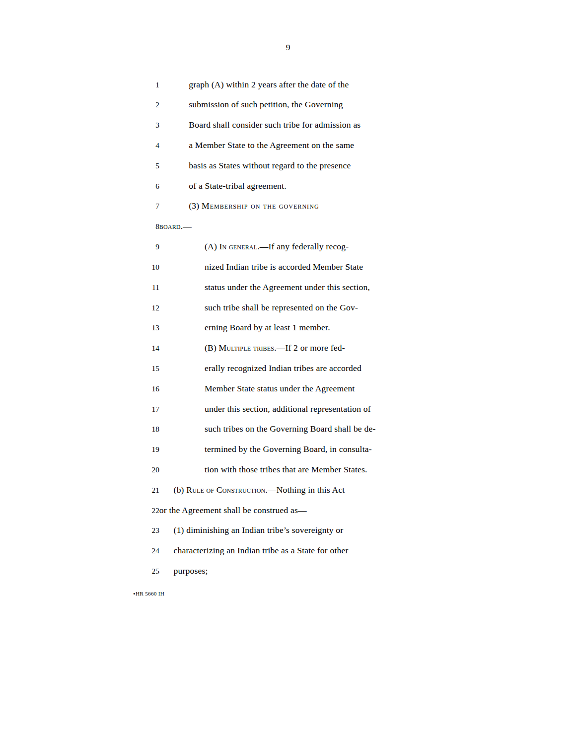9
| 1 | graph (A) within 2 years after the date of the |
| 2 | submission of such petition, the Governing |
| 3 | Board shall consider such tribe for admission as |
| 4 | a Member State to the Agreement on the same |
| 5 | basis as States without regard to the presence |
| 6 | of a State-tribal agreement. |
| 7 | (3) Membership on the governing |
| 8 | board .— |
| 9 | (A) In general .—If any federally recog- |
| 10 | nized Indian tribe is accorded Member State |
| 11 | status under the Agreement under this section, |
| 12 | such tribe shall be represented on the Gov- |
| 13 | erning Board by at least 1 member. |
| 14 | (B) Multiple tribes .—If 2 or more fed- |
| 15 | erally recognized Indian tribes are accorded |
| 16 | Member State status under the Agreement |
| 17 | under this section, additional representation of |
| 18 | such tribes on the Governing Board shall be de- |
| 19 | termined by the Governing Board, in consulta- |
| 20 | tion with those tribes that are Member States. |
| 21 | (b) Rule of Construction .—Nothing in this Act |
| 22 | or the Agreement shall be construed as— |
| 23 | (1) diminishing an Indian tribe’s sovereignty or |
| 24 | characterizing an Indian tribe as a State for other |
| 25 | purposes; |
•HR 5660 IH